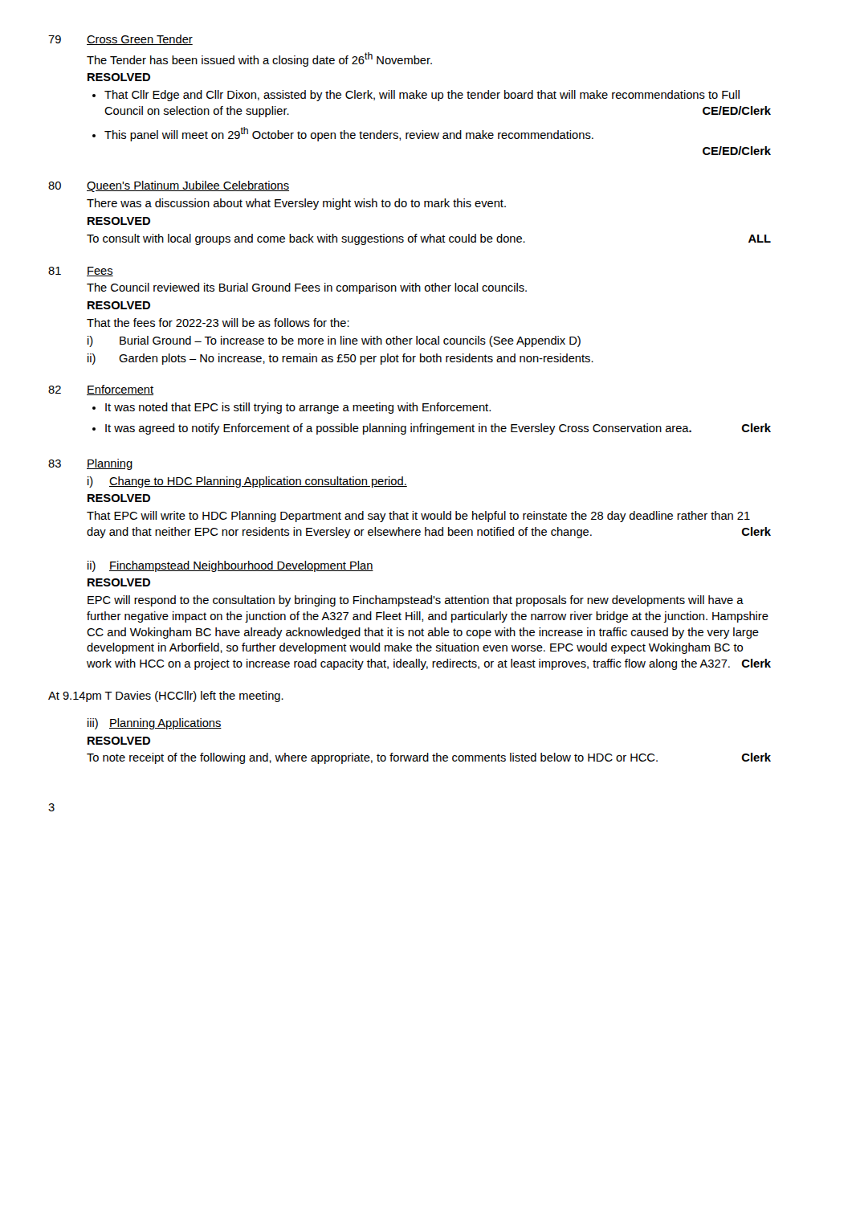79
Cross Green Tender
The Tender has been issued with a closing date of 26th November.
RESOLVED
That Cllr Edge and Cllr Dixon, assisted by the Clerk, will make up the tender board that will make recommendations to Full Council on selection of the supplier. CE/ED/Clerk
This panel will meet on 29th October to open the tenders, review and make recommendations.
CE/ED/Clerk
80
Queen's Platinum Jubilee Celebrations
There was a discussion about what Eversley might wish to do to mark this event.
RESOLVED
To consult with local groups and come back with suggestions of what could be done. ALL
81
Fees
The Council reviewed its Burial Ground Fees in comparison with other local councils.
RESOLVED
That the fees for 2022-23 will be as follows for the:
i) Burial Ground – To increase to be more in line with other local councils (See Appendix D)
ii) Garden plots – No increase, to remain as £50 per plot for both residents and non-residents.
82
Enforcement
It was noted that EPC is still trying to arrange a meeting with Enforcement.
It was agreed to notify Enforcement of a possible planning infringement in the Eversley Cross Conservation area. Clerk
83
Planning
i) Change to HDC Planning Application consultation period.
RESOLVED
That EPC will write to HDC Planning Department and say that it would be helpful to reinstate the 28 day deadline rather than 21 day and that neither EPC nor residents in Eversley or elsewhere had been notified of the change. Clerk
ii) Finchampstead Neighbourhood Development Plan
RESOLVED
EPC will respond to the consultation by bringing to Finchampstead's attention that proposals for new developments will have a further negative impact on the junction of the A327 and Fleet Hill, and particularly the narrow river bridge at the junction. Hampshire CC and Wokingham BC have already acknowledged that it is not able to cope with the increase in traffic caused by the very large development in Arborfield, so further development would make the situation even worse. EPC would expect Wokingham BC to work with HCC on a project to increase road capacity that, ideally, redirects, or at least improves, traffic flow along the A327. Clerk
At 9.14pm T Davies (HCCllr) left the meeting.
iii) Planning Applications
RESOLVED
To note receipt of the following and, where appropriate, to forward the comments listed below to HDC or HCC. Clerk
3